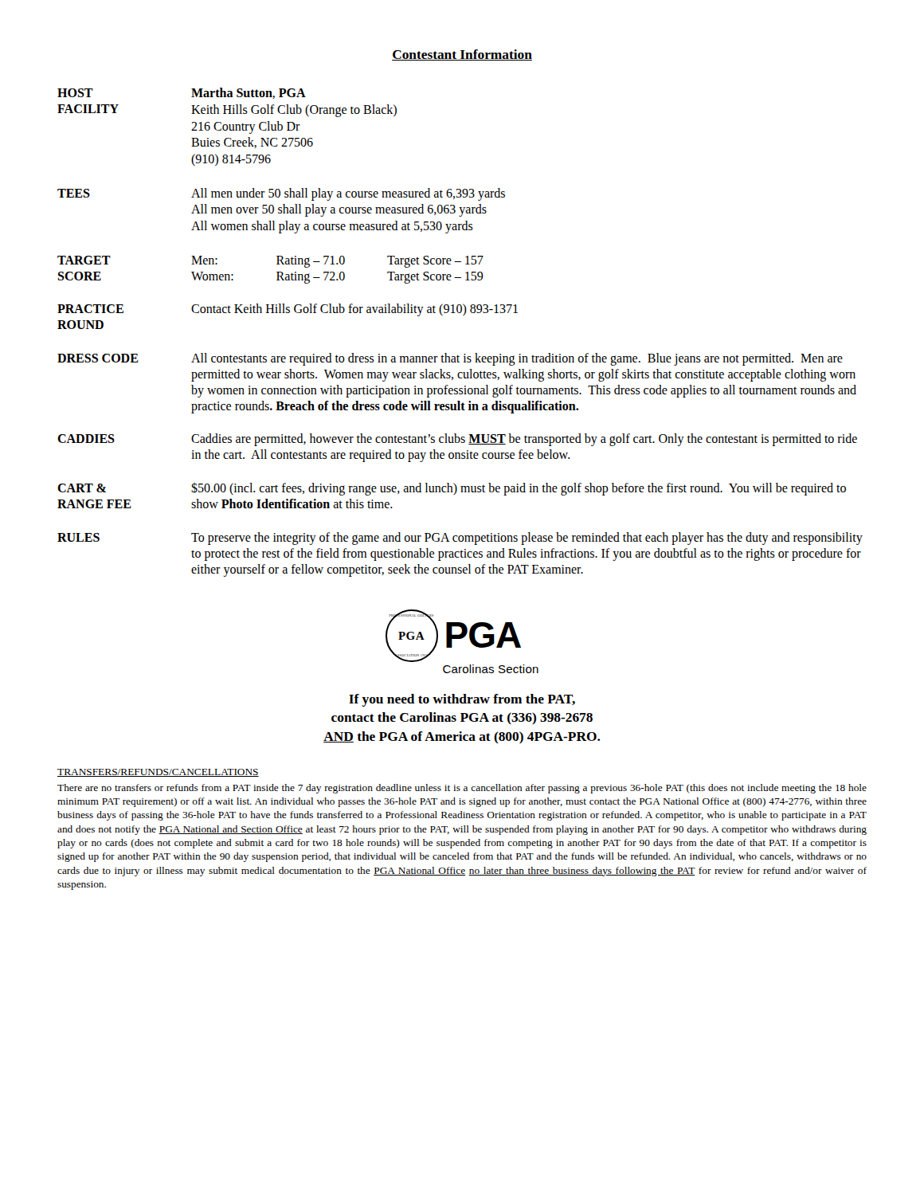Contestant Information
| Host Facility | Martha Sutton , PGA Keith Hills Golf Club (Orange to Black) 216 Country Club Dr Buies Creek, NC 27506 (910) 814-5796 |
| Tees | All men under 50 shall play a course measured at 6,393 yards All men over 50 shall play a course measured 6,063 yards All women shall play a course measured at 5,530 yards |
| Target Score | / Men: / Rating – 71.0 / Target Score – 157 / / Women: / Rating – 72.0 / Target Score – 159 / |
| Practice Round | Contact Keith Hills Golf Club for availability at (910) 893-1371 |
| Dress Code | All contestants are required to dress in a manner that is keeping in tradition of the game. Blue jeans are not permitted. Men are permitted to wear shorts. Women may wear slacks, culottes, walking shorts, or golf skirts that constitute acceptable clothing worn by women in connection with participation in professional golf tournaments. This dress code applies to all tournament rounds and practice rounds . Breach of the dress code will result in a disqualification. |
| Caddies | Caddies are permitted, however the contestant’s clubs MUST be transported by a golf cart. Only the contestant is permitted to ride in the cart. All contestants are required to pay the onsite course fee below. |
| Cart & Range Fee | $50.00 (incl. cart fees, driving range use, and lunch) must be paid in the golf shop before the first round. You will be required to show Photo Identification at this time. |
| Rules | To preserve the integrity of the game and our PGA competitions please be reminded that each player has the duty and responsibility to protect the rest of the field from questionable practices and Rules infractions. If you are doubtful as to the rights or procedure for either yourself or a fellow competitor, seek the counsel of the PAT Examiner. |
PROFESSIONAL GOLFERS
ASSOCIATION 1916
PGA
Carolinas Section
If you need to withdraw from the PAT,
contact the Carolinas PGA at (336) 398-2678
AND the PGA of America at (800) 4PGA-PRO.
TRANSFERS/REFUNDS/CANCELLATIONS There are no transfers or refunds from a PAT inside the 7 day registration deadline unless it is a cancellation after passing a previous 36-hole PAT (this does not include meeting the 18 hole minimum PAT requirement) or off a wait list. An individual who passes the 36-hole PAT and is signed up for another, must contact the PGA National Office at (800) 474-2776, within three business days of passing the 36-hole PAT to have the funds transferred to a Professional Readiness Orientation registration or refunded. A competitor, who is unable to participate in a PAT and does not notify the PGA National and Section Office at least 72 hours prior to the PAT, will be suspended from playing in another PAT for 90 days. A competitor who withdraws during play or no cards (does not complete and submit a card for two 18 hole rounds) will be suspended from competing in another PAT for 90 days from the date of that PAT. If a competitor is signed up for another PAT within the 90 day suspension period, that individual will be canceled from that PAT and the funds will be refunded. An individual, who cancels, withdraws or no cards due to injury or illness may submit medical documentation to the PGA National Office no later than three business days following the PAT for review for refund and/or waiver of suspension.